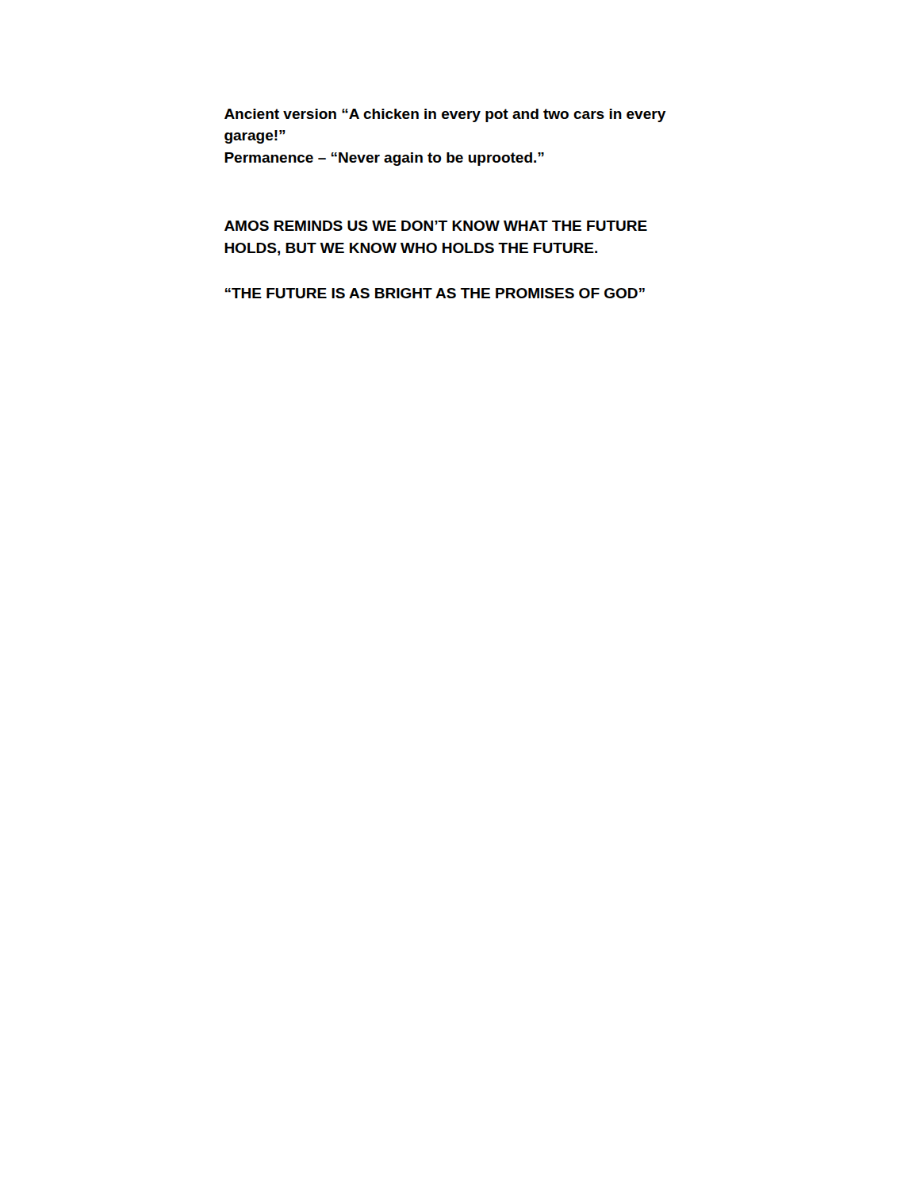Ancient version “A chicken in every pot and two cars in every garage!”
Permanence – “Never again to be uprooted.”
AMOS REMINDS US WE DON’T KNOW WHAT THE FUTURE HOLDS, BUT WE KNOW WHO HOLDS THE FUTURE.
“THE FUTURE IS AS BRIGHT AS THE PROMISES OF GOD”